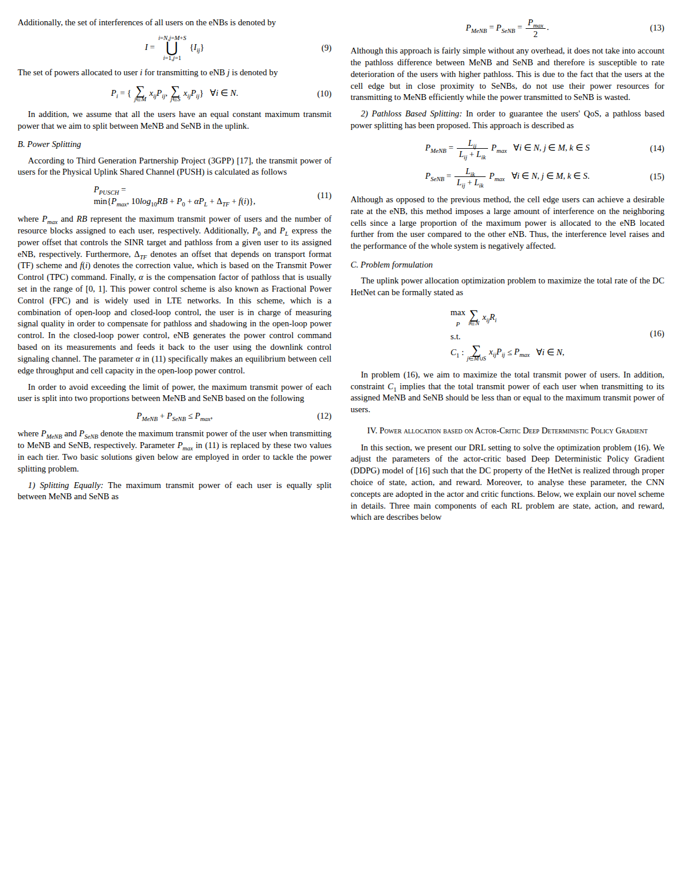Additionally, the set of interferences of all users on the eNBs is denoted by
I = i=N,j=M+S ⋃ i=1,j=1 {Iij} (9)
The set of powers allocated to user i for transmitting to eNB j is denoted by
Pi = { ∑j∈M xijPij, ∑j∈S xijPij} ∀i ∈ N. (10)
In addition, we assume that all the users have an equal constant maximum transmit power that we aim to split between MeNB and SeNB in the uplink.
B. Power Splitting
According to Third Generation Partnership Project (3GPP) [17], the transmit power of users for the Physical Uplink Shared Channel (PUSH) is calculated as follows
PPUSCH = min{Pmax, 10log10RB + P0 + αPL + ΔTF + f(i)}, (11)
where Pmax and RB represent the maximum transmit power of users and the number of resource blocks assigned to each user, respectively. Additionally, P0 and PL express the power offset that controls the SINR target and pathloss from a given user to its assigned eNB, respectively. Furthermore, ΔTF denotes an offset that depends on transport format (TF) scheme and f(i) denotes the correction value, which is based on the Transmit Power Control (TPC) command. Finally, α is the compensation factor of pathloss that is usually set in the range of [0, 1]. This power control scheme is also known as Fractional Power Control (FPC) and is widely used in LTE networks. In this scheme, which is a combination of open-loop and closed-loop control, the user is in charge of measuring signal quality in order to compensate for pathloss and shadowing in the open-loop power control. In the closed-loop power control, eNB generates the power control command based on its measurements and feeds it back to the user using the downlink control signaling channel. The parameter α in (11) specifically makes an equilibrium between cell edge throughput and cell capacity in the open-loop power control.
In order to avoid exceeding the limit of power, the maximum transmit power of each user is split into two proportions between MeNB and SeNB based on the following
PMeNB + PSeNB ≤ Pmax, (12)
where PMeNB and PSeNB denote the maximum transmit power of the user when transmitting to MeNB and SeNB, respectively. Parameter Pmax in (11) is replaced by these two values in each tier. Two basic solutions given below are employed in order to tackle the power splitting problem.
1) Splitting Equally: The maximum transmit power of each user is equally split between MeNB and SeNB as
PMeNB = PSeNB = Pmax 2. (13)
Although this approach is fairly simple without any overhead, it does not take into account the pathloss difference between MeNB and SeNB and therefore is susceptible to rate deterioration of the users with higher pathloss. This is due to the fact that the users at the cell edge but in close proximity to SeNBs, do not use their power resources for transmitting to MeNB efficiently while the power transmitted to SeNB is wasted.
2) Pathloss Based Splitting: In order to guarantee the users' QoS, a pathloss based power splitting has been proposed. This approach is described as
PMeNB = Lij Lij + Lik Pmax ∀i ∈ N, j ∈ M, k ∈ S (14)
PSeNB = Lik Lij + Lik Pmax ∀i ∈ N, j ∈ M, k ∈ S. (15)
Although as opposed to the previous method, the cell edge users can achieve a desirable rate at the eNB, this method imposes a large amount of interference on the neighboring cells since a large proportion of the maximum power is allocated to the eNB located further from the user compared to the other eNB. Thus, the interference level raises and the performance of the whole system is negatively affected.
C. Problem formulation
The uplink power allocation optimization problem to maximize the total rate of the DC HetNet can be formally stated as
max P ∑i∈N xijRi s.t. C1 : ∑j∈M∪S xijPij ≤ Pmax ∀i ∈ N, (16)
In problem (16), we aim to maximize the total transmit power of users. In addition, constraint C1 implies that the total transmit power of each user when transmitting to its assigned MeNB and SeNB should be less than or equal to the maximum transmit power of users.
IV. Power allocation based on Actor-Critic Deep Deterministic Policy Gradient
In this section, we present our DRL setting to solve the optimization problem (16). We adjust the parameters of the actor-critic based Deep Deterministic Policy Gradient (DDPG) model of [16] such that the DC property of the HetNet is realized through proper choice of state, action, and reward. Moreover, to analyse these parameter, the CNN concepts are adopted in the actor and critic functions. Below, we explain our novel scheme in details. Three main components of each RL problem are state, action, and reward, which are describes below